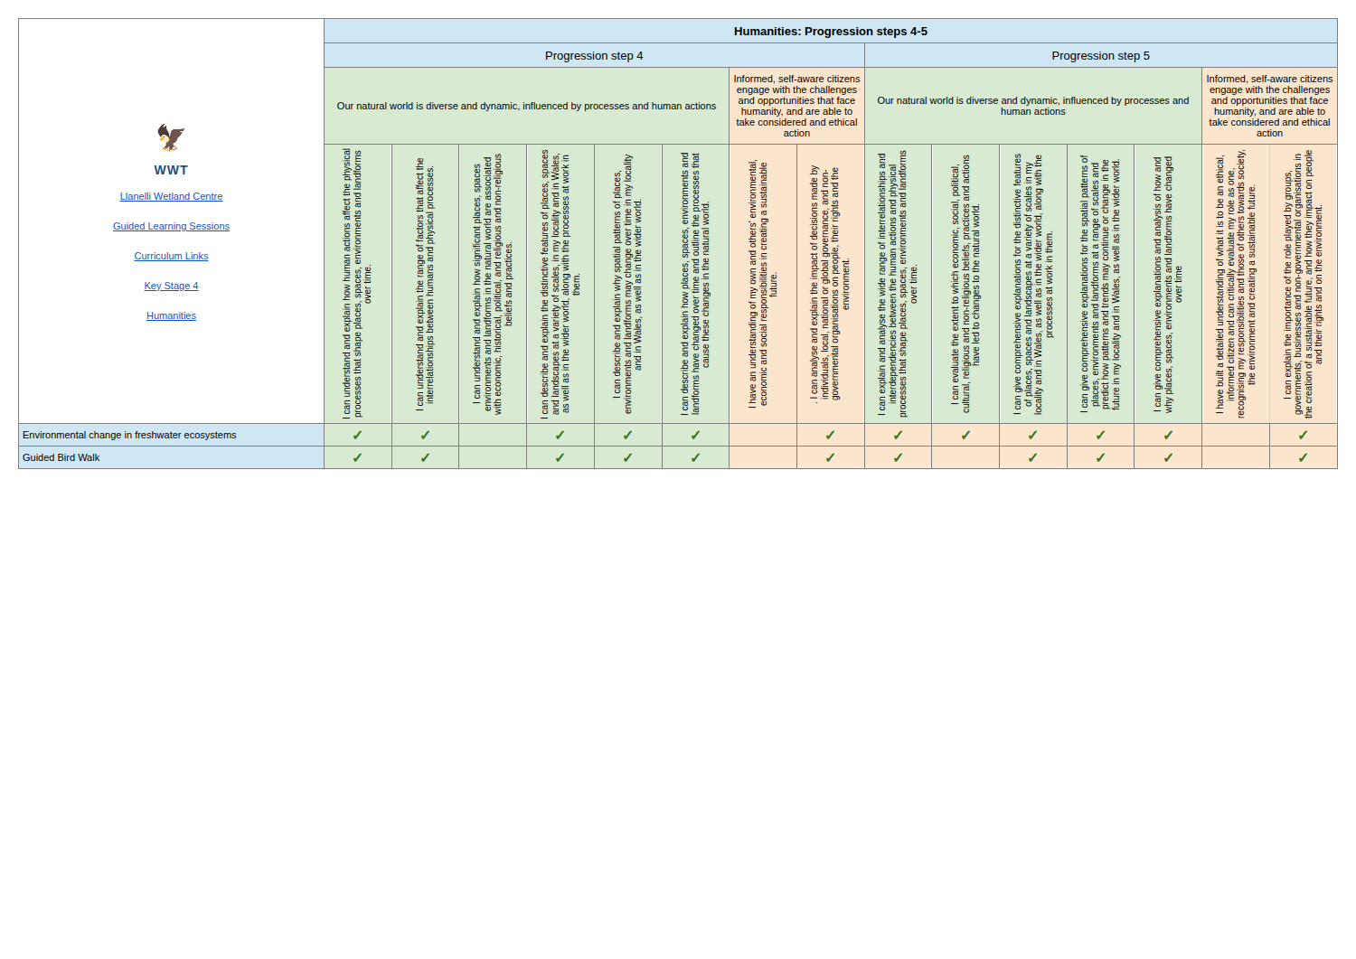| 🦅 WWT Llanelli Wetland Centre Guided Learning Sessions Curriculum Links Key Stage 4 Humanities | Humanities: Progression steps 4-5 |
| Progression step 4 | Progression step 5 |
| Our natural world is diverse and dynamic, influenced by processes and human actions | Informed, self-aware citizens engage with the challenges and opportunities that face humanity, and are able to take considered and ethical action | Our natural world is diverse and dynamic, influenced by processes and human actions | Informed, self-aware citizens engage with the challenges and opportunities that face humanity, and are able to take considered and ethical action |
| I can understand and explain how human actions affect the physical processes that shape places, spaces, environments and landforms over time. | I can understand and explain the range of factors that affect the interrelationships between humans and physical processes. | I can understand and explain how significant places, spaces environments and landforms in the natural world are associated with economic, historical, political, and religious and non-religious beliefs and practices. | I can describe and explain the distinctive features of places, spaces and landscapes at a variety of scales, in my locality and in Wales, as well as in the wider world, along with the processes at work in them. | I can describe and explain why spatial patterns of places, environments and landforms may change over time in my locality and in Wales, as well as in the wider world. | I can describe and explain how places, spaces, environments and landforms have changed over time and outline the processes that cause these changes in the natural world. | I have an understanding of my own and others' environmental, economic and social responsibilities in creating a sustainable future. | . I can analyse and explain the impact of decisions made by individuals, local, national or global governance, and non-governmental organisations on people, their rights and the environment. | I can explain and analyse the wide range of interrelationships and interdependencies between the human actions and physical processes that shape places, spaces, environments and landforms over time. | I can evaluate the extent to which economic, social, political, cultural, religious and non-religious beliefs, practices and actions have led to changes to the natural world. | I can give comprehensive explanations for the distinctive features of places, spaces and landscapes at a variety of scales in my locality and in Wales, as well as in the wider world, along with the processes at work in them. | I can give comprehensive explanations for the spatial patterns of places, environments and landforms at a range of scales and predict how patterns and trends may continue or change in the future in my locality and in Wales, as well as in the wider world. | I can give comprehensive explanations and analysis of how and why places, spaces, environments and landforms have changed over time | I have built a detailed understanding of what it is to be an ethical, informed citizen and can critically evaluate my role as one, recognising my responsibilities and those of others towards society, the environment and creating a sustainable future. | I can explain the importance of the role played by groups, governments, businesses and non-governmental organisations in the creation of a sustainable future, and how they impact on people and their rights and on the environment. |
| Environmental change in freshwater ecosystems | ✓ | ✓ | | ✓ | ✓ | ✓ | | ✓ | ✓ | ✓ | ✓ | ✓ | ✓ | | ✓ |
| Guided Bird Walk | ✓ | ✓ | | ✓ | ✓ | ✓ | | ✓ | ✓ | | ✓ | ✓ | ✓ | | ✓ |